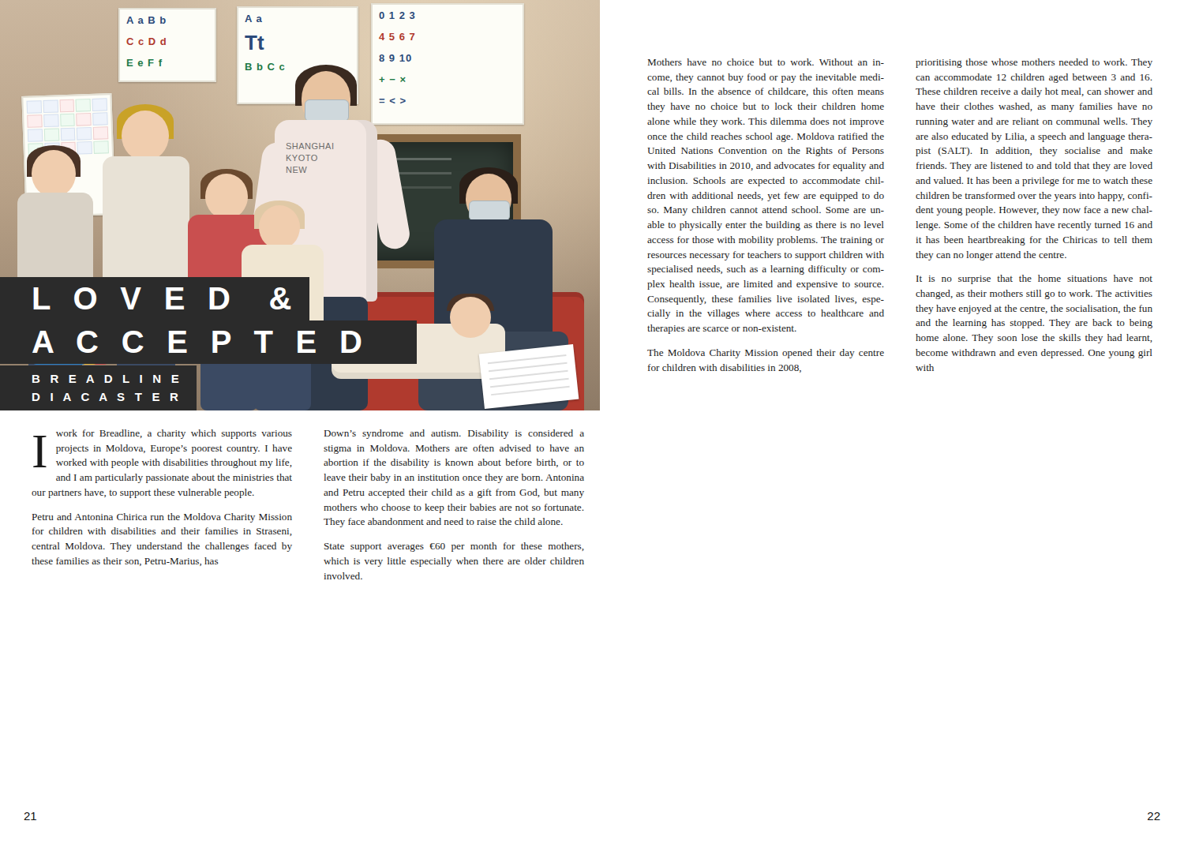A a B b
C c D d
E e F f
A a
Tt
B b C c
0 1 2 3
4 5 6 7
8 9 10
+ − ×
= < >
SHANGHAI
KYOTO
NEW
L O V E D &
A C C E P T E D
B R E A D L I N E
D I A C A S T E R
I work for Breadline, a charity which supports various projects in Moldova, Europe’s poorest country. I have worked with people with disabilities throughout my life, and I am particularly passionate about the ministries that our partners have, to support these vulnerable people.
Petru and Antonina Chirica run the Moldova Charity Mission for children with disabilities and their families in Straseni, central Moldova. They understand the challenges faced by these families as their son, Petru-Marius, has
Down’s syndrome and autism. Disability is considered a stigma in Moldova. Mothers are often advised to have an abortion if the disability is known about before birth, or to leave their baby in an institution once they are born. Antonina and Petru accepted their child as a gift from God, but many mothers who choose to keep their babies are not so fortunate. They face abandonment and need to raise the child alone.
State support averages €60 per month for these mothers, which is very little especially when there are older children involved.
Mothers have no choice but to work. Without an income, they cannot buy food or pay the inevitable medical bills. In the absence of childcare, this often means they have no choice but to lock their children home alone while they work. This dilemma does not improve once the child reaches school age. Moldova ratified the United Nations Convention on the Rights of Persons with Disabilities in 2010, and advocates for equality and inclusion. Schools are expected to accommodate children with additional needs, yet few are equipped to do so. Many children cannot attend school. Some are unable to physically enter the building as there is no level access for those with mobility problems. The training or resources necessary for teachers to support children with specialised needs, such as a learning difficulty or complex health issue, are limited and expensive to source. Consequently, these families live isolated lives, especially in the villages where access to healthcare and therapies are scarce or non-existent.
The Moldova Charity Mission opened their day centre for children with disabilities in 2008,
prioritising those whose mothers needed to work. They can accommodate 12 children aged between 3 and 16. These children receive a daily hot meal, can shower and have their clothes washed, as many families have no running water and are reliant on communal wells. They are also educated by Lilia, a speech and language therapist (SALT). In addition, they socialise and make friends. They are listened to and told that they are loved and valued. It has been a privilege for me to watch these children be transformed over the years into happy, confident young people. However, they now face a new challenge. Some of the children have recently turned 16 and it has been heartbreaking for the Chiricas to tell them they can no longer attend the centre.
It is no surprise that the home situations have not changed, as their mothers still go to work. The activities they have enjoyed at the centre, the socialisation, the fun and the learning has stopped. They are back to being home alone. They soon lose the skills they had learnt, become withdrawn and even depressed. One young girl with
21
22